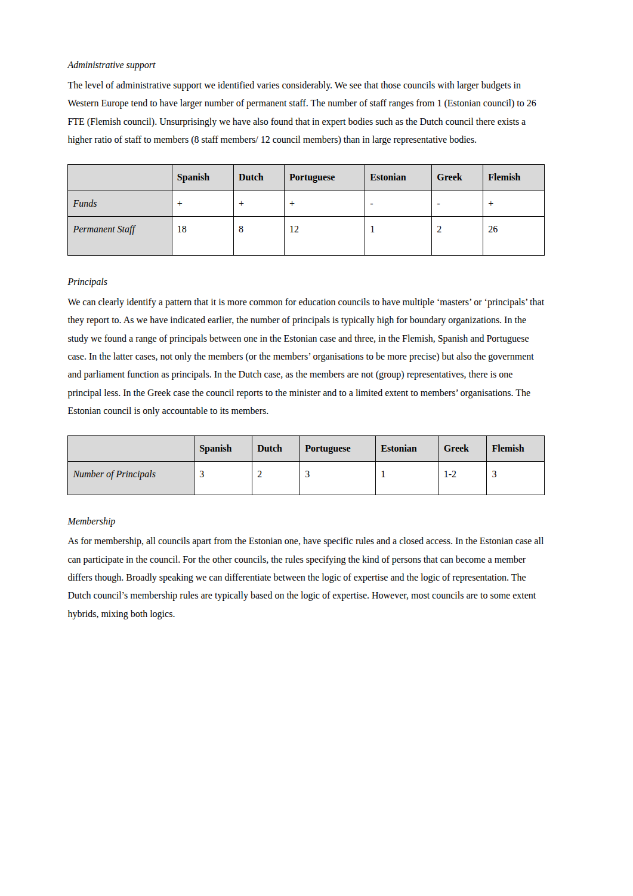Administrative support
The level of administrative support we identified varies considerably. We see that those councils with larger budgets in Western Europe tend to have larger number of permanent staff. The number of staff ranges from 1 (Estonian council) to 26 FTE (Flemish council). Unsurprisingly we have also found that in expert bodies such as the Dutch council there exists a higher ratio of staff to members (8 staff members/ 12 council members) than in large representative bodies.
| | Spanish | Dutch | Portuguese | Estonian | Greek | Flemish |
| --- | --- | --- | --- | --- | --- | --- |
| Funds | + | + | + | - | - | + |
| Permanent Staff | 18 | 8 | 12 | 1 | 2 | 26 |
Principals
We can clearly identify a pattern that it is more common for education councils to have multiple ‘masters’ or ‘principals’ that they report to. As we have indicated earlier, the number of principals is typically high for boundary organizations. In the study we found a range of principals between one in the Estonian case and three, in the Flemish, Spanish and Portuguese case. In the latter cases, not only the members (or the members’ organisations to be more precise) but also the government and parliament function as principals. In the Dutch case, as the members are not (group) representatives, there is one principal less. In the Greek case the council reports to the minister and to a limited extent to members’ organisations. The Estonian council is only accountable to its members.
| | Spanish | Dutch | Portuguese | Estonian | Greek | Flemish |
| --- | --- | --- | --- | --- | --- | --- |
| Number of Principals | 3 | 2 | 3 | 1 | 1-2 | 3 |
Membership
As for membership, all councils apart from the Estonian one, have specific rules and a closed access. In the Estonian case all can participate in the council. For the other councils, the rules specifying the kind of persons that can become a member differs though. Broadly speaking we can differentiate between the logic of expertise and the logic of representation. The Dutch council’s membership rules are typically based on the logic of expertise. However, most councils are to some extent hybrids, mixing both logics.